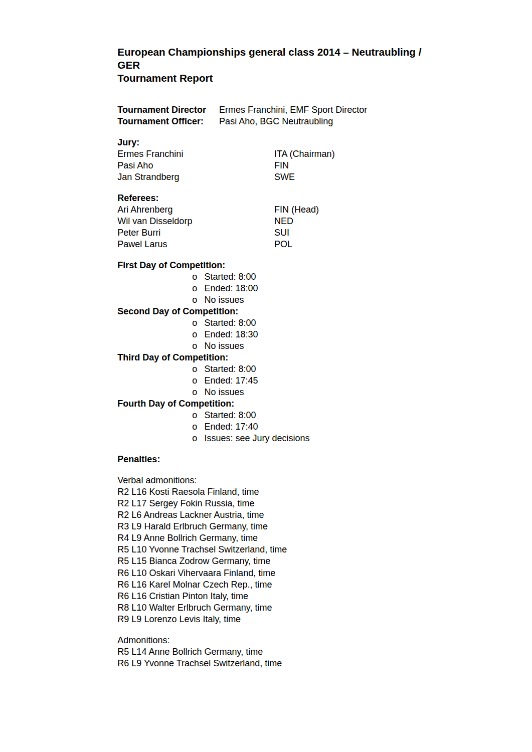European Championships general class 2014 – Neutraubling / GER
Tournament Report
| Tournament Director | Ermes Franchini, EMF Sport Director |
| Tournament Officer: | Pasi Aho, BGC Neutraubling |
Jury:
| Ermes Franchini | ITA (Chairman) |
| Pasi Aho | FIN |
| Jan Strandberg | SWE |
Referees:
| Ari Ahrenberg | FIN (Head) |
| Wil van Disseldorp | NED |
| Peter Burri | SUI |
| Pawel Larus | POL |
First Day of Competition:
Started: 8:00
Ended: 18:00
No issues
Second Day of Competition:
Started: 8:00
Ended: 18:30
No issues
Third Day of Competition:
Started: 8:00
Ended: 17:45
No issues
Fourth Day of Competition:
Started: 8:00
Ended: 17:40
Issues: see Jury decisions
Penalties:
Verbal admonitions:
R2 L16 Kosti Raesola Finland, time
R2 L17 Sergey Fokin Russia, time
R2 L6 Andreas Lackner Austria, time
R3 L9 Harald Erlbruch Germany, time
R4 L9 Anne Bollrich Germany, time
R5 L10 Yvonne Trachsel Switzerland, time
R5 L15 Bianca Zodrow Germany, time
R6 L10 Oskari Vihervaara Finland, time
R6 L16 Karel Molnar Czech Rep., time
R6 L16 Cristian Pinton Italy, time
R8 L10 Walter Erlbruch Germany, time
R9 L9 Lorenzo Levis Italy, time
Admonitions:
R5 L14 Anne Bollrich Germany, time
R6 L9 Yvonne Trachsel Switzerland, time